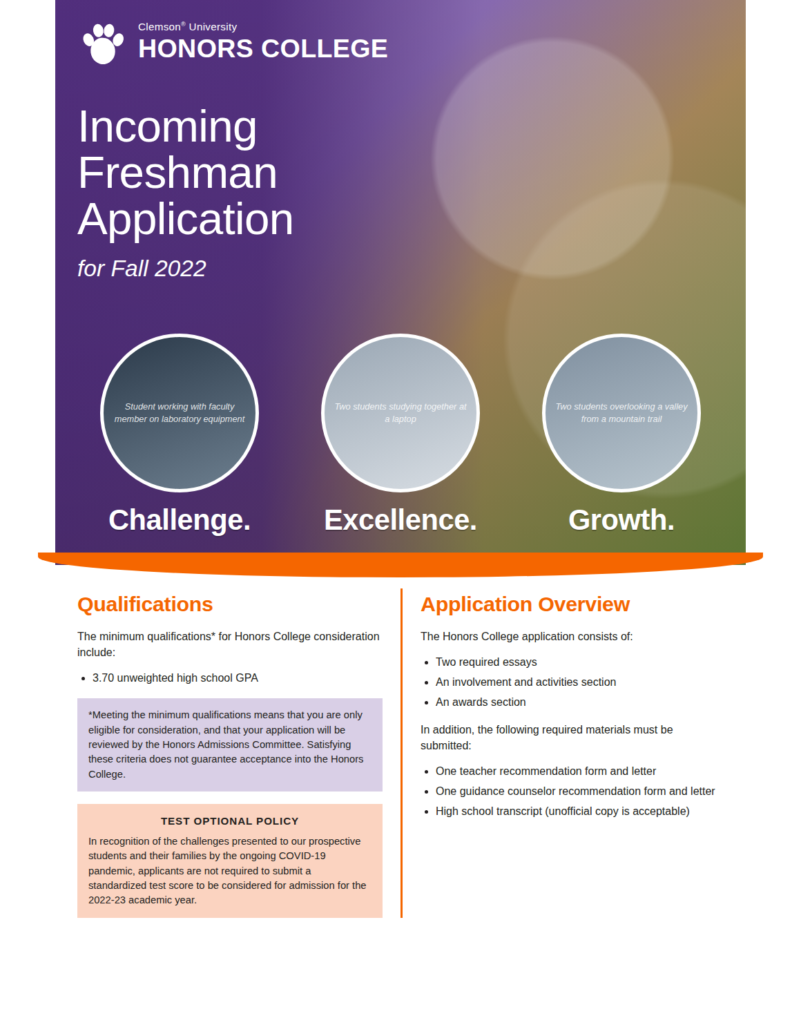Clemson® University
Honors College
Incoming Freshman Application
for Fall 2022
Student working with faculty member on laboratory equipment
Challenge.
Two students studying together at a laptop
Excellence.
Two students overlooking a valley from a mountain trail
Growth.
Qualifications
The minimum qualifications* for Honors College consideration include:
3.70 unweighted high school GPA
*Meeting the minimum qualifications means that you are only eligible for consideration, and that your application will be reviewed by the Honors Admissions Committee. Satisfying these criteria does not guarantee acceptance into the Honors College.
Test Optional Policy
In recognition of the challenges presented to our prospective students and their families by the ongoing COVID-19 pandemic, applicants are not required to submit a standardized test score to be considered for admission for the 2022-23 academic year.
Application Overview
The Honors College application consists of:
Two required essays
An involvement and activities section
An awards section
In addition, the following required materials must be submitted:
One teacher recommendation form and letter
One guidance counselor recommendation form and letter
High school transcript (unofficial copy is acceptable)